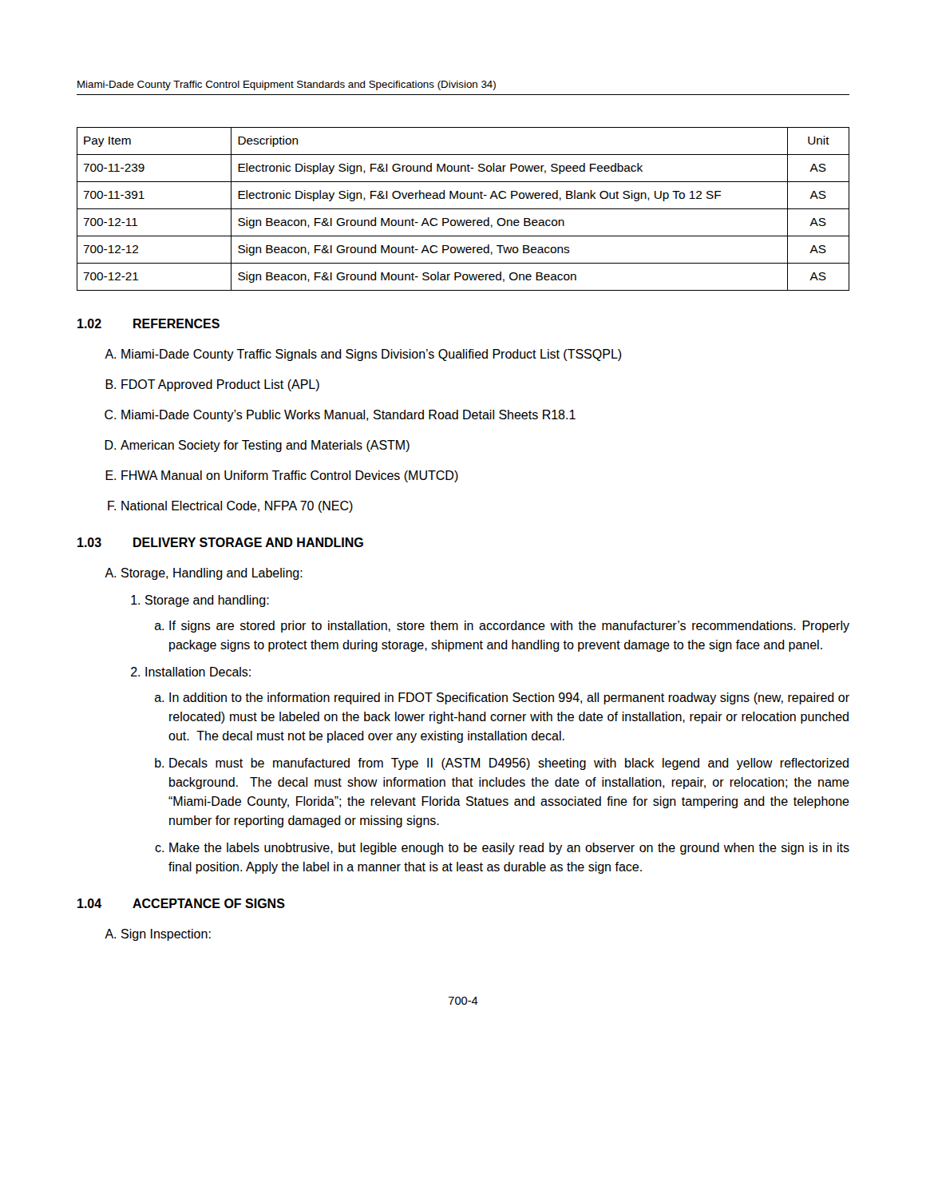Miami-Dade County Traffic Control Equipment Standards and Specifications (Division 34)
| Pay Item | Description | Unit |
| 700-11-239 | Electronic Display Sign, F&I Ground Mount- Solar Power, Speed Feedback | AS |
| 700-11-391 | Electronic Display Sign, F&I Overhead Mount- AC Powered, Blank Out Sign, Up To 12 SF | AS |
| 700-12-11 | Sign Beacon, F&I Ground Mount- AC Powered, One Beacon | AS |
| 700-12-12 | Sign Beacon, F&I Ground Mount- AC Powered, Two Beacons | AS |
| 700-12-21 | Sign Beacon, F&I Ground Mount- Solar Powered, One Beacon | AS |
1.02 REFERENCES
Miami-Dade County Traffic Signals and Signs Division’s Qualified Product List (TSSQPL)
FDOT Approved Product List (APL)
Miami-Dade County’s Public Works Manual, Standard Road Detail Sheets R18.1
American Society for Testing and Materials (ASTM)
FHWA Manual on Uniform Traffic Control Devices (MUTCD)
National Electrical Code, NFPA 70 (NEC)
1.03 DELIVERY STORAGE AND HANDLING
Storage, Handling and Labeling:
Storage and handling:
If signs are stored prior to installation, store them in accordance with the manufacturer’s recommendations. Properly package signs to protect them during storage, shipment and handling to prevent damage to the sign face and panel.
Installation Decals:
In addition to the information required in FDOT Specification Section 994, all permanent roadway signs (new, repaired or relocated) must be labeled on the back lower right-hand corner with the date of installation, repair or relocation punched out. The decal must not be placed over any existing installation decal.
Decals must be manufactured from Type II (ASTM D4956) sheeting with black legend and yellow reflectorized background. The decal must show information that includes the date of installation, repair, or relocation; the name “Miami-Dade County, Florida”; the relevant Florida Statues and associated fine for sign tampering and the telephone number for reporting damaged or missing signs.
Make the labels unobtrusive, but legible enough to be easily read by an observer on the ground when the sign is in its final position. Apply the label in a manner that is at least as durable as the sign face.
1.04 ACCEPTANCE OF SIGNS
Sign Inspection:
700-4